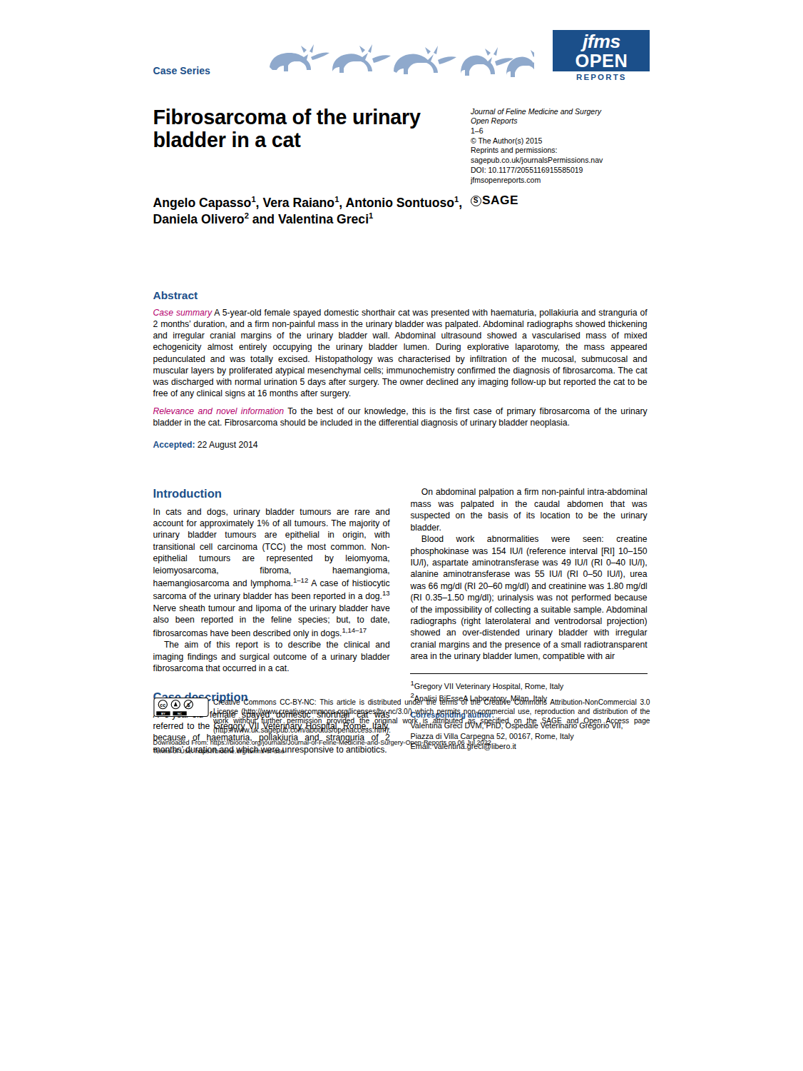Case Series
jfms
OPEN
REPORTS
Fibrosarcoma of the urinary
bladder in a cat
Journal of Feline Medicine and Surgery
Open Reports
1–6
© The Author(s) 2015
Reprints and permissions:
sagepub.co.uk/journalsPermissions.nav
DOI: 10.1177/2055116915585019
jfmsopenreports.com
SSAGE
Angelo Capasso1, Vera Raiano1, Antonio Sontuoso1,
Daniela Olivero2 and Valentina Greci1
Abstract
Case summary A 5-year-old female spayed domestic shorthair cat was presented with haematuria, pollakiuria and stranguria of 2 months’ duration, and a firm non-painful mass in the urinary bladder was palpated. Abdominal radiographs showed thickening and irregular cranial margins of the urinary bladder wall. Abdominal ultrasound showed a vascularised mass of mixed echogenicity almost entirely occupying the urinary bladder lumen. During explorative laparotomy, the mass appeared pedunculated and was totally excised. Histopathology was characterised by infiltration of the mucosal, submucosal and muscular layers by proliferated atypical mesenchymal cells; immunochemistry confirmed the diagnosis of fibrosarcoma. The cat was discharged with normal urination 5 days after surgery. The owner declined any imaging follow-up but reported the cat to be free of any clinical signs at 16 months after surgery.
Relevance and novel information To the best of our knowledge, this is the first case of primary fibrosarcoma of the urinary bladder in the cat. Fibrosarcoma should be included in the differential diagnosis of urinary bladder neoplasia.
Accepted: 22 August 2014
Introduction
In cats and dogs, urinary bladder tumours are rare and account for approximately 1% of all tumours. The majority of urinary bladder tumours are epithelial in origin, with transitional cell carcinoma (TCC) the most common. Non-epithelial tumours are represented by leiomyoma, leiomyosarcoma, fibroma, haemangioma, haemangiosarcoma and lymphoma.1–12 A case of histiocytic sarcoma of the urinary bladder has been reported in a dog.13 Nerve sheath tumour and lipoma of the urinary bladder have also been reported in the feline species; but, to date, fibrosarcomas have been described only in dogs.1,14–17
The aim of this report is to describe the clinical and imaging findings and surgical outcome of a urinary bladder fibrosarcoma that occurred in a cat.
Case description
A 5-year-old female spayed domestic shorthair cat was referred to the Gregory VII Veterinary Hospital, Rome, Italy, because of haematuria, pollakiuria and stranguria of 2 months’ duration and which were unresponsive to antibiotics.
On abdominal palpation a firm non-painful intra-abdominal mass was palpated in the caudal abdomen that was suspected on the basis of its location to be the urinary bladder.
Blood work abnormalities were seen: creatine phosphokinase was 154 IU/l (reference interval [RI] 10–150 IU/l), aspartate aminotransferase was 49 IU/l (RI 0–40 IU/l), alanine aminotransferase was 55 IU/l (RI 0–50 IU/l), urea was 66 mg/dl (RI 20–60 mg/dl) and creatinine was 1.80 mg/dl (RI 0.35–1.50 mg/dl); urinalysis was not performed because of the impossibility of collecting a suitable sample. Abdominal radiographs (right laterolateral and ventrodorsal projection) showed an over-distended urinary bladder with irregular cranial margins and the presence of a small radiotransparent area in the urinary bladder lumen, compatible with air
1Gregory VII Veterinary Hospital, Rome, Italy
2Analisi BiEsseA Laboratory, Milan, Italy
Corresponding author:
Valentina Greci DVM, PhD, Ospedale Veterinario Gregorio VII, Piazza di Villa Carpegna 52, 00167, Rome, Italy
Email: valentina.greci@libero.it
cc $ BY NC
Creative Commons CC-BY-NC: This article is distributed under the terms of the Creative Commons Attribution-NonCommercial 3.0 License (http://www.creativecommons.org/licenses/by-nc/3.0/) which permits non-commercial use, reproduction and distribution of the work without further permission provided the original work is attributed as specified on the SAGE and Open Access page (http://www.uk.sagepub.com/aboutus/openaccess.htm).
Downloaded From: https://bioone.org/journals/Journal-of-Feline-Medicine-and-Surgery-Open-Reports on 06 Jul 2022
Terms of Use: https://bioone.org/terms-of-use